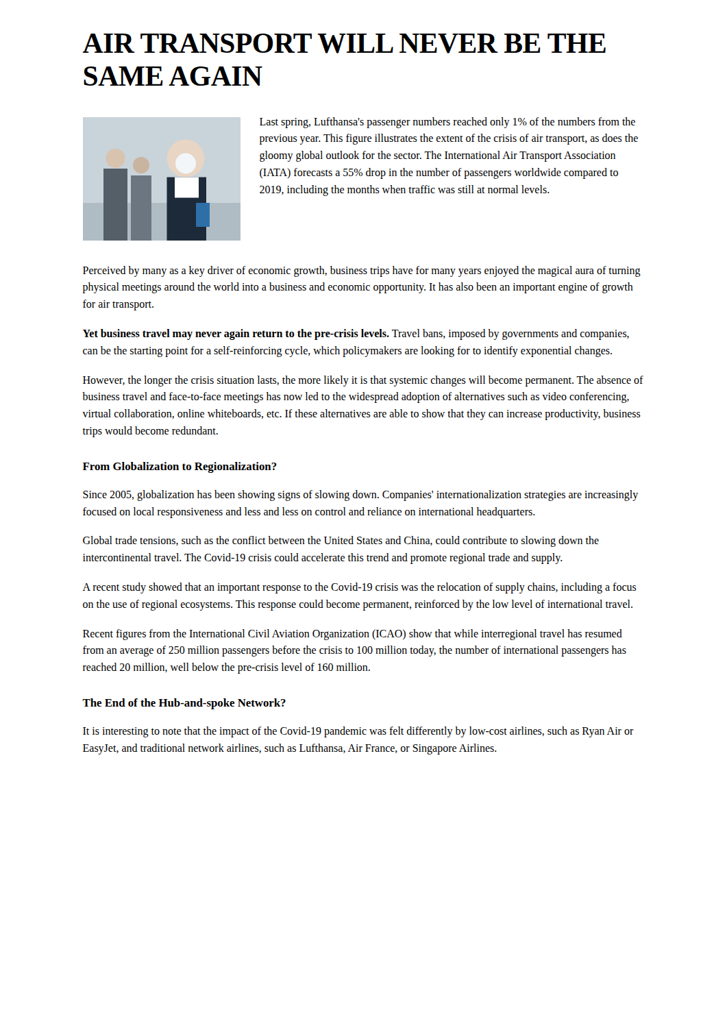AIR TRANSPORT WILL NEVER BE THE SAME AGAIN
Last spring, Lufthansa's passenger numbers reached only 1% of the numbers from the previous year. This figure illustrates the extent of the crisis of air transport, as does the gloomy global outlook for the sector. The International Air Transport Association (IATA) forecasts a 55% drop in the number of passengers worldwide compared to 2019, including the months when traffic was still at normal levels.
Perceived by many as a key driver of economic growth, business trips have for many years enjoyed the magical aura of turning physical meetings around the world into a business and economic opportunity. It has also been an important engine of growth for air transport.
Yet business travel may never again return to the pre-crisis levels. Travel bans, imposed by governments and companies, can be the starting point for a self-reinforcing cycle, which policymakers are looking for to identify exponential changes.
However, the longer the crisis situation lasts, the more likely it is that systemic changes will become permanent. The absence of business travel and face-to-face meetings has now led to the widespread adoption of alternatives such as video conferencing, virtual collaboration, online whiteboards, etc. If these alternatives are able to show that they can increase productivity, business trips would become redundant.
From Globalization to Regionalization?
Since 2005, globalization has been showing signs of slowing down. Companies' internationalization strategies are increasingly focused on local responsiveness and less and less on control and reliance on international headquarters.
Global trade tensions, such as the conflict between the United States and China, could contribute to slowing down the intercontinental travel. The Covid-19 crisis could accelerate this trend and promote regional trade and supply.
A recent study showed that an important response to the Covid-19 crisis was the relocation of supply chains, including a focus on the use of regional ecosystems. This response could become permanent, reinforced by the low level of international travel.
Recent figures from the International Civil Aviation Organization (ICAO) show that while interregional travel has resumed from an average of 250 million passengers before the crisis to 100 million today, the number of international passengers has reached 20 million, well below the pre-crisis level of 160 million.
The End of the Hub-and-spoke Network?
It is interesting to note that the impact of the Covid-19 pandemic was felt differently by low-cost airlines, such as Ryan Air or EasyJet, and traditional network airlines, such as Lufthansa, Air France, or Singapore Airlines.